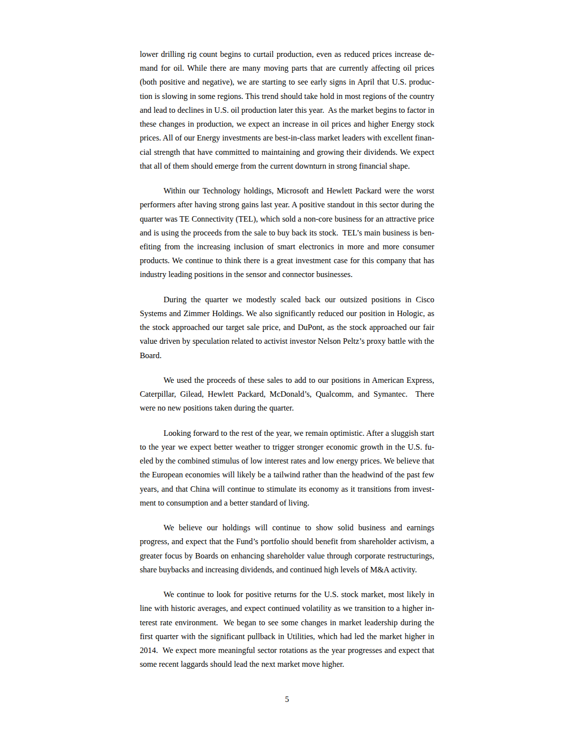lower drilling rig count begins to curtail production, even as reduced prices increase demand for oil. While there are many moving parts that are currently affecting oil prices (both positive and negative), we are starting to see early signs in April that U.S. production is slowing in some regions. This trend should take hold in most regions of the country and lead to declines in U.S. oil production later this year. As the market begins to factor in these changes in production, we expect an increase in oil prices and higher Energy stock prices. All of our Energy investments are best-in-class market leaders with excellent financial strength that have committed to maintaining and growing their dividends. We expect that all of them should emerge from the current downturn in strong financial shape.
Within our Technology holdings, Microsoft and Hewlett Packard were the worst performers after having strong gains last year. A positive standout in this sector during the quarter was TE Connectivity (TEL), which sold a non-core business for an attractive price and is using the proceeds from the sale to buy back its stock. TEL’s main business is benefiting from the increasing inclusion of smart electronics in more and more consumer products. We continue to think there is a great investment case for this company that has industry leading positions in the sensor and connector businesses.
During the quarter we modestly scaled back our outsized positions in Cisco Systems and Zimmer Holdings. We also significantly reduced our position in Hologic, as the stock approached our target sale price, and DuPont, as the stock approached our fair value driven by speculation related to activist investor Nelson Peltz’s proxy battle with the Board.
We used the proceeds of these sales to add to our positions in American Express, Caterpillar, Gilead, Hewlett Packard, McDonald’s, Qualcomm, and Symantec. There were no new positions taken during the quarter.
Looking forward to the rest of the year, we remain optimistic. After a sluggish start to the year we expect better weather to trigger stronger economic growth in the U.S. fueled by the combined stimulus of low interest rates and low energy prices. We believe that the European economies will likely be a tailwind rather than the headwind of the past few years, and that China will continue to stimulate its economy as it transitions from investment to consumption and a better standard of living.
We believe our holdings will continue to show solid business and earnings progress, and expect that the Fund’s portfolio should benefit from shareholder activism, a greater focus by Boards on enhancing shareholder value through corporate restructurings, share buybacks and increasing dividends, and continued high levels of M&A activity.
We continue to look for positive returns for the U.S. stock market, most likely in line with historic averages, and expect continued volatility as we transition to a higher interest rate environment. We began to see some changes in market leadership during the first quarter with the significant pullback in Utilities, which had led the market higher in 2014. We expect more meaningful sector rotations as the year progresses and expect that some recent laggards should lead the next market move higher.
5